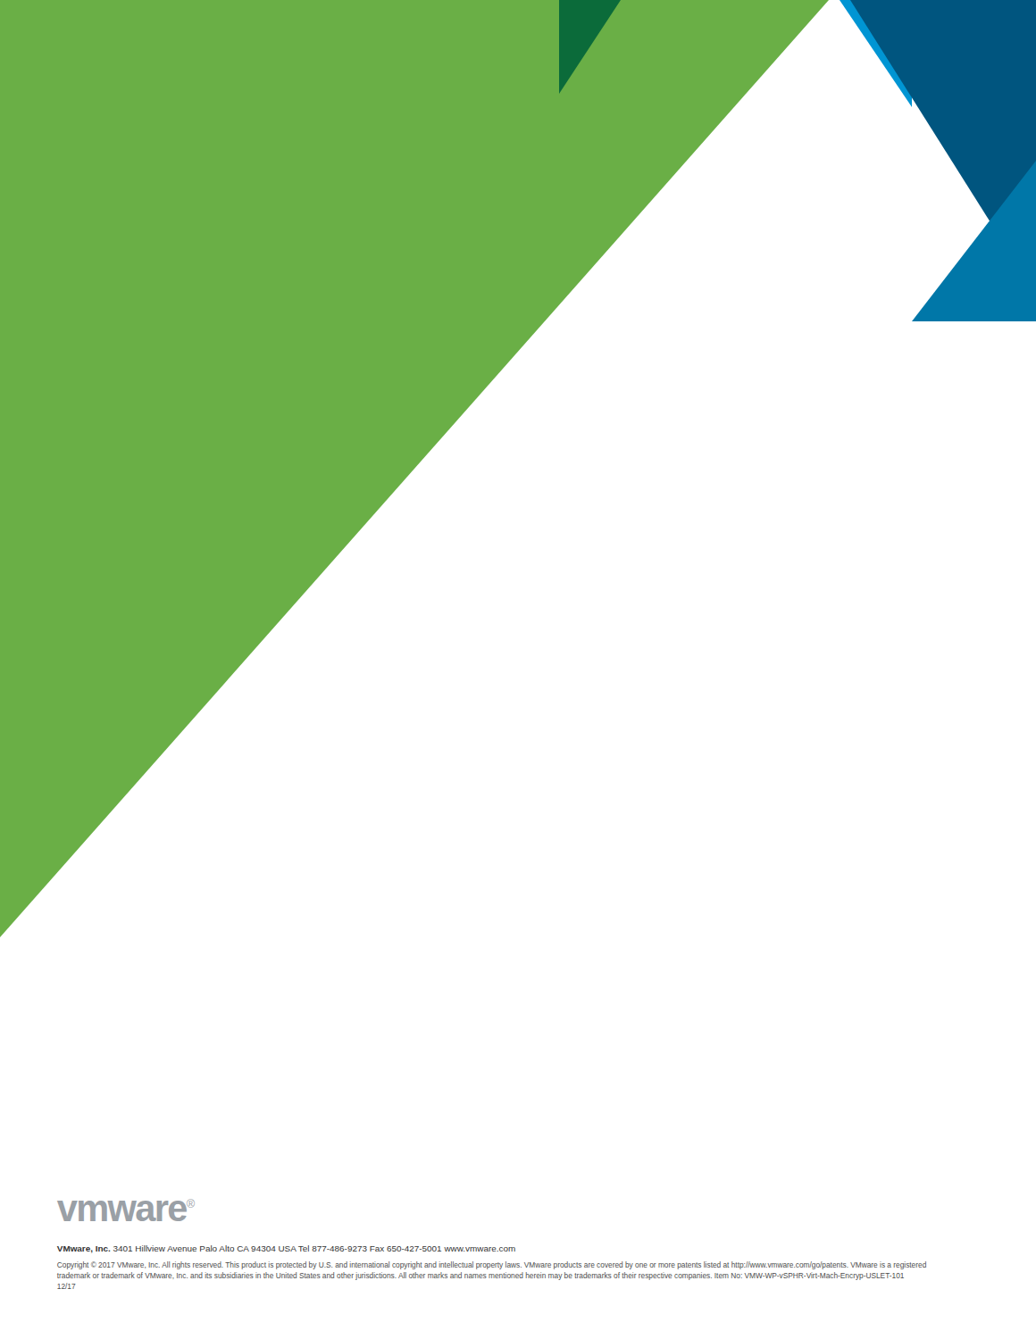vmware®
VMware, Inc. 3401 Hillview Avenue Palo Alto CA 94304 USA Tel 877-486-9273 Fax 650-427-5001 www.vmware.com
Copyright © 2017 VMware, Inc. All rights reserved. This product is protected by U.S. and international copyright and intellectual property laws. VMware products are covered by one or more patents listed at http://www.vmware.com/go/patents. VMware is a registered trademark or trademark of VMware, Inc. and its subsidiaries in the United States and other jurisdictions. All other marks and names mentioned herein may be trademarks of their respective companies. Item No: VMW-WP-vSPHR-Virt-Mach-Encryp-USLET-101
12/17